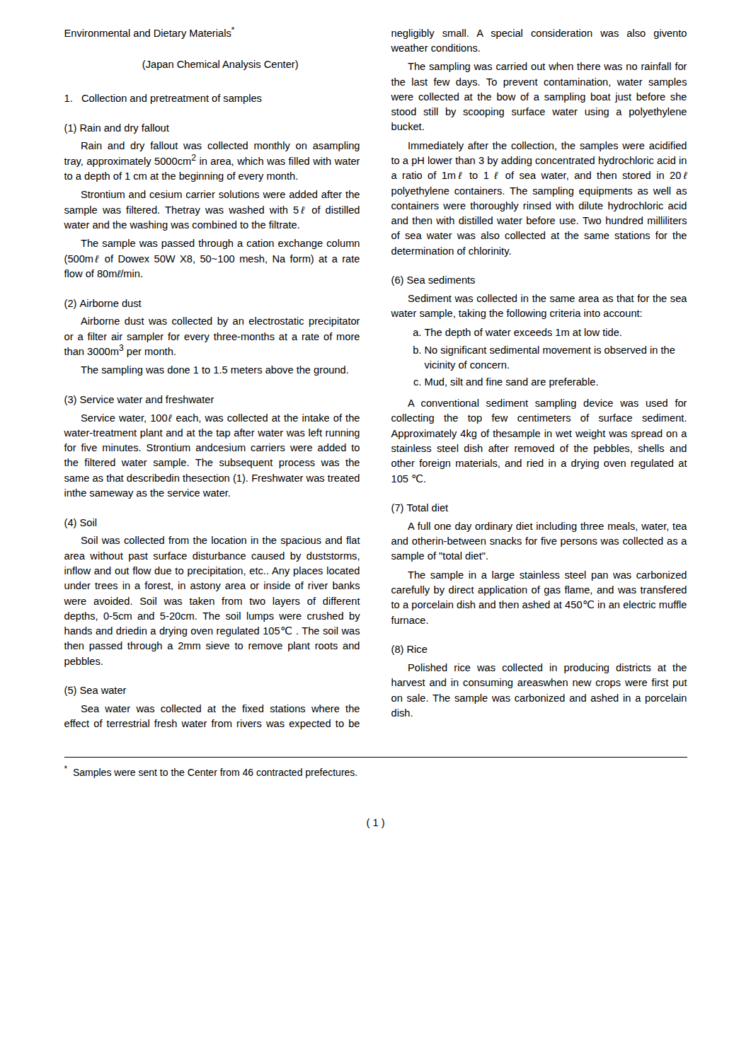Environmental and Dietary Materials*
(Japan Chemical Analysis Center)
1. Collection and pretreatment of samples
(1) Rain and dry fallout
Rain and dry fallout was collected monthly on asampling tray, approximately 5000cm2 in area, which was filled with water to a depth of 1 cm at the beginning of every month.
Strontium and cesium carrier solutions were added after the sample was filtered. Thetray was washed with 5ℓ of distilled water and the washing was combined to the filtrate.
The sample was passed through a cation exchange column (500mℓ of Dowex 50W X8, 50~100 mesh, Na form) at a rate flow of 80mℓ/min.
(2) Airborne dust
Airborne dust was collected by an electrostatic precipitator or a filter air sampler for every three-months at a rate of more than 3000m3 per month.
The sampling was done 1 to 1.5 meters above the ground.
(3) Service water and freshwater
Service water, 100ℓ each, was collected at the intake of the water-treatment plant and at the tap after water was left running for five minutes. Strontium andcesium carriers were added to the filtered water sample. The subsequent process was the same as that describedin thesection (1). Freshwater was treated inthe sameway as the service water.
(4) Soil
Soil was collected from the location in the spacious and flat area without past surface disturbance caused by duststorms, inflow and out flow due to precipitation, etc.. Any places located under trees in a forest, in astony area or inside of river banks were avoided. Soil was taken from two layers of different depths, 0-5cm and 5-20cm. The soil lumps were crushed by hands and driedin a drying oven regulated 105℃ . The soil was then passed through a 2mm sieve to remove plant roots and pebbles.
(5) Sea water
Sea water was collected at the fixed stations where the effect of terrestrial fresh water from rivers was expected to be negligibly small. A special consideration was also givento weather conditions.
The sampling was carried out when there was no rainfall for the last few days. To prevent contamination, water samples were collected at the bow of a sampling boat just before she stood still by scooping surface water using a polyethylene bucket.
Immediately after the collection, the samples were acidified to a pH lower than 3 by adding concentrated hydrochloric acid in a ratio of 1mℓ to 1 ℓ of sea water, and then stored in 20ℓ polyethylene containers. The sampling equipments as well as containers were thoroughly rinsed with dilute hydrochloric acid and then with distilled water before use. Two hundred milliliters of sea water was also collected at the same stations for the determination of chlorinity.
(6) Sea sediments
Sediment was collected in the same area as that for the sea water sample, taking the following criteria into account:
The depth of water exceeds 1m at low tide.
No significant sedimental movement is observed in the vicinity of concern.
Mud, silt and fine sand are preferable.
A conventional sediment sampling device was used for collecting the top few centimeters of surface sediment. Approximately 4kg of thesample in wet weight was spread on a stainless steel dish after removed of the pebbles, shells and other foreign materials, and ried in a drying oven regulated at 105 ℃.
(7) Total diet
A full one day ordinary diet including three meals, water, tea and otherin-between snacks for five persons was collected as a sample of "total diet".
The sample in a large stainless steel pan was carbonized carefully by direct application of gas flame, and was transfered to a porcelain dish and then ashed at 450℃ in an electric muffle furnace.
(8) Rice
Polished rice was collected in producing districts at the harvest and in consuming areaswhen new crops were first put on sale. The sample was carbonized and ashed in a porcelain dish.
* Samples were sent to the Center from 46 contracted prefectures.
( 1 )